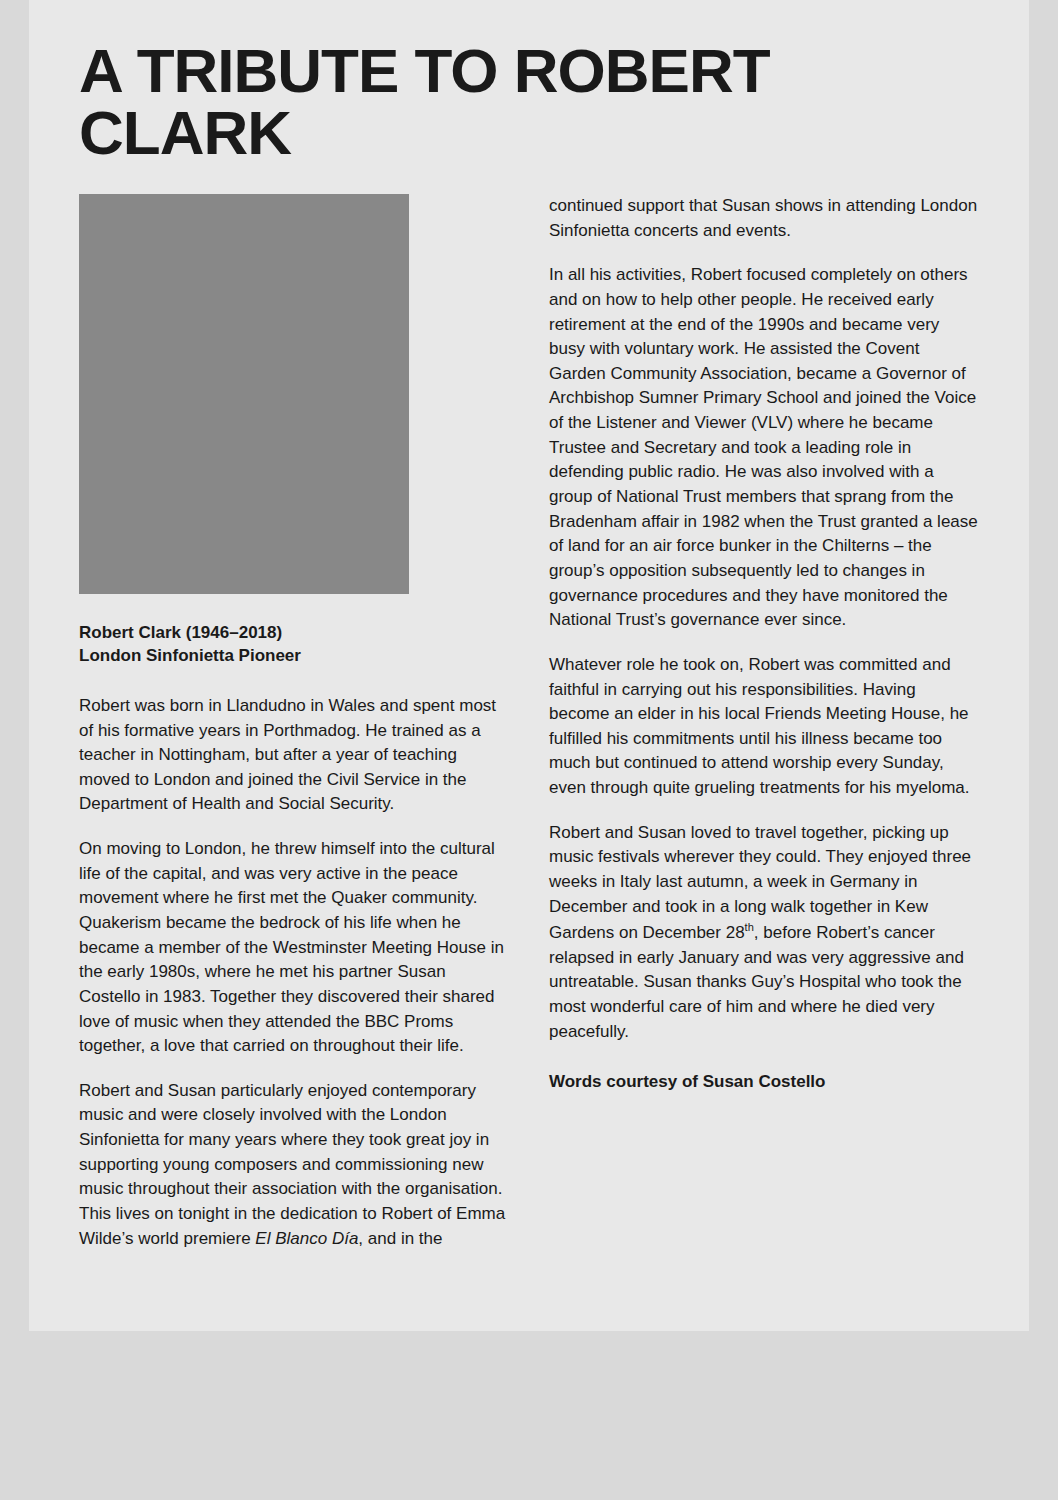A Tribute to Robert Clark
Robert Clark (1946–2018)
London Sinfonietta Pioneer
Robert was born in Llandudno in Wales and spent most of his formative years in Porthmadog. He trained as a teacher in Nottingham, but after a year of teaching moved to London and joined the Civil Service in the Department of Health and Social Security.
On moving to London, he threw himself into the cultural life of the capital, and was very active in the peace movement where he first met the Quaker community. Quakerism became the bedrock of his life when he became a member of the Westminster Meeting House in the early 1980s, where he met his partner Susan Costello in 1983. Together they discovered their shared love of music when they attended the BBC Proms together, a love that carried on throughout their life.
Robert and Susan particularly enjoyed contemporary music and were closely involved with the London Sinfonietta for many years where they took great joy in supporting young composers and commissioning new music throughout their association with the organisation. This lives on tonight in the dedication to Robert of Emma Wilde’s world premiere El Blanco Día, and in the
continued support that Susan shows in attending London Sinfonietta concerts and events.
In all his activities, Robert focused completely on others and on how to help other people. He received early retirement at the end of the 1990s and became very busy with voluntary work. He assisted the Covent Garden Community Association, became a Governor of Archbishop Sumner Primary School and joined the Voice of the Listener and Viewer (VLV) where he became Trustee and Secretary and took a leading role in defending public radio. He was also involved with a group of National Trust members that sprang from the Bradenham affair in 1982 when the Trust granted a lease of land for an air force bunker in the Chilterns – the group’s opposition subsequently led to changes in governance procedures and they have monitored the National Trust’s governance ever since.
Whatever role he took on, Robert was committed and faithful in carrying out his responsibilities. Having become an elder in his local Friends Meeting House, he fulfilled his commitments until his illness became too much but continued to attend worship every Sunday, even through quite grueling treatments for his myeloma.
Robert and Susan loved to travel together, picking up music festivals wherever they could. They enjoyed three weeks in Italy last autumn, a week in Germany in December and took in a long walk together in Kew Gardens on December 28th, before Robert’s cancer relapsed in early January and was very aggressive and untreatable. Susan thanks Guy’s Hospital who took the most wonderful care of him and where he died very peacefully.
Words courtesy of Susan Costello